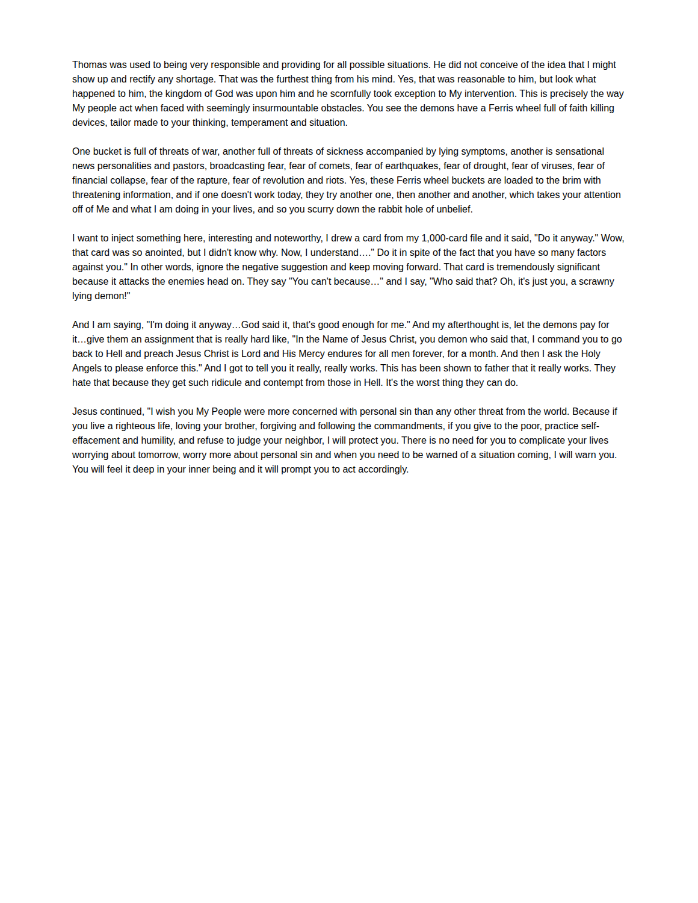Thomas was used to being very responsible and providing for all possible situations. He did not conceive of the idea that I might show up and rectify any shortage. That was the furthest thing from his mind. Yes, that was reasonable to him, but look what happened to him, the kingdom of God was upon him and he scornfully took exception to My intervention. This is precisely the way My people act when faced with seemingly insurmountable obstacles. You see the demons have a Ferris wheel full of faith killing devices, tailor made to your thinking, temperament and situation.
One bucket is full of threats of war, another full of threats of sickness accompanied by lying symptoms, another is sensational news personalities and pastors, broadcasting fear, fear of comets, fear of earthquakes, fear of drought, fear of viruses, fear of financial collapse, fear of the rapture, fear of revolution and riots. Yes, these Ferris wheel buckets are loaded to the brim with threatening information, and if one doesn't work today, they try another one, then another and another, which takes your attention off of Me and what I am doing in your lives, and so you scurry down the rabbit hole of unbelief.
I want to inject something here, interesting and noteworthy, I drew a card from my 1,000-card file and it said, "Do it anyway." Wow, that card was so anointed, but I didn't know why. Now, I understand…." Do it in spite of the fact that you have so many factors against you." In other words, ignore the negative suggestion and keep moving forward. That card is tremendously significant because it attacks the enemies head on. They say "You can't because…" and I say, "Who said that? Oh, it's just you, a scrawny lying demon!"
And I am saying, "I'm doing it anyway…God said it, that's good enough for me." And my afterthought is, let the demons pay for it…give them an assignment that is really hard like, "In the Name of Jesus Christ, you demon who said that, I command you to go back to Hell and preach Jesus Christ is Lord and His Mercy endures for all men forever, for a month. And then I ask the Holy Angels to please enforce this." And I got to tell you it really, really works. This has been shown to father that it really works. They hate that because they get such ridicule and contempt from those in Hell. It's the worst thing they can do.
Jesus continued, "I wish you My People were more concerned with personal sin than any other threat from the world. Because if you live a righteous life, loving your brother, forgiving and following the commandments, if you give to the poor, practice self-effacement and humility, and refuse to judge your neighbor, I will protect you. There is no need for you to complicate your lives worrying about tomorrow, worry more about personal sin and when you need to be warned of a situation coming, I will warn you. You will feel it deep in your inner being and it will prompt you to act accordingly.